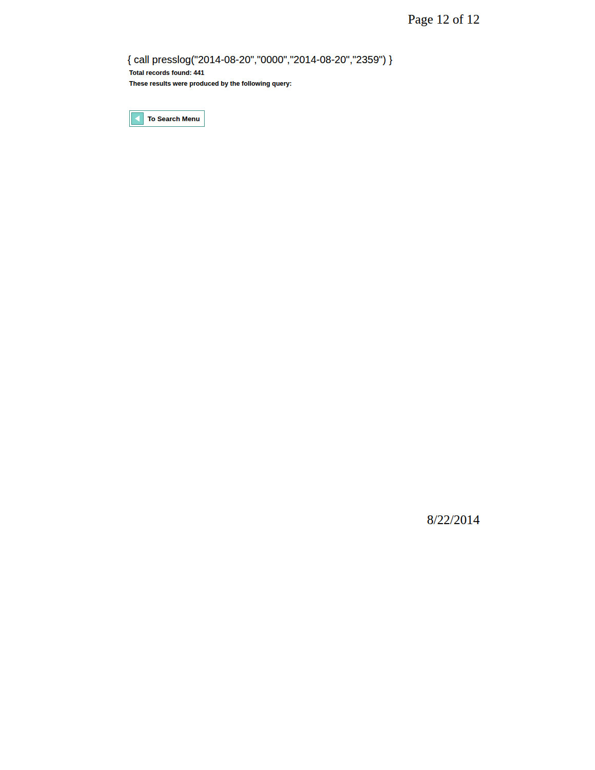Page 12 of 12
{ call presslog("2014-08-20","0000","2014-08-20","2359") }
Total records found: 441
These results were produced by the following query:
To Search Menu
8/22/2014